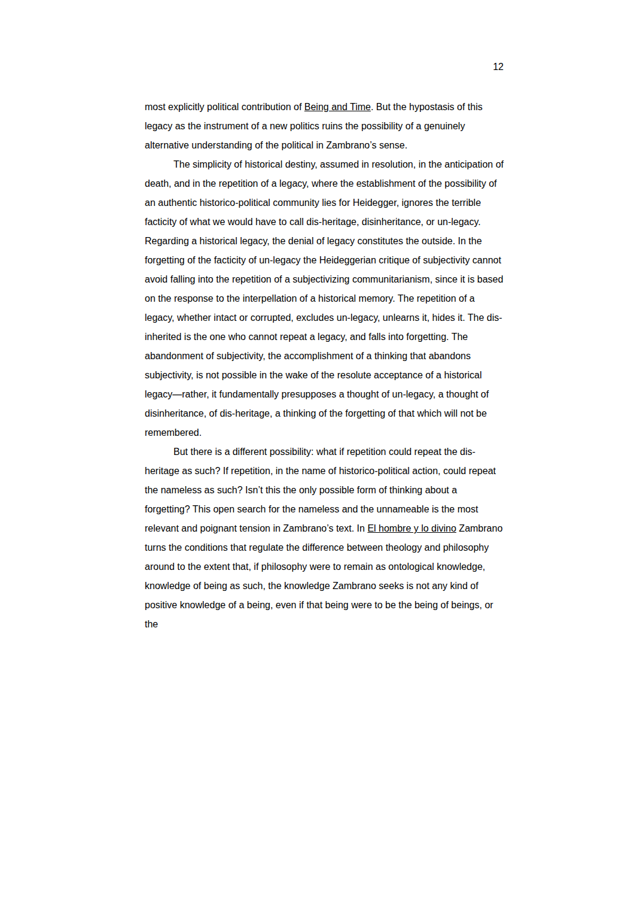12
most explicitly political contribution of Being and Time. But the hypostasis of this legacy as the instrument of a new politics ruins the possibility of a genuinely alternative understanding of the political in Zambrano’s sense.
The simplicity of historical destiny, assumed in resolution, in the anticipation of death, and in the repetition of a legacy, where the establishment of the possibility of an authentic historico-political community lies for Heidegger, ignores the terrible facticity of what we would have to call dis-heritage, disinheritance, or un-legacy. Regarding a historical legacy, the denial of legacy constitutes the outside. In the forgetting of the facticity of un-legacy the Heideggerian critique of subjectivity cannot avoid falling into the repetition of a subjectivizing communitarianism, since it is based on the response to the interpellation of a historical memory. The repetition of a legacy, whether intact or corrupted, excludes un-legacy, unlearns it, hides it. The dis-inherited is the one who cannot repeat a legacy, and falls into forgetting. The abandonment of subjectivity, the accomplishment of a thinking that abandons subjectivity, is not possible in the wake of the resolute acceptance of a historical legacy—rather, it fundamentally presupposes a thought of un-legacy, a thought of disinheritance, of dis-heritage, a thinking of the forgetting of that which will not be remembered.
But there is a different possibility: what if repetition could repeat the dis-heritage as such? If repetition, in the name of historico-political action, could repeat the nameless as such? Isn’t this the only possible form of thinking about a forgetting? This open search for the nameless and the unnameable is the most relevant and poignant tension in Zambrano’s text. In El hombre y lo divino Zambrano turns the conditions that regulate the difference between theology and philosophy around to the extent that, if philosophy were to remain as ontological knowledge, knowledge of being as such, the knowledge Zambrano seeks is not any kind of positive knowledge of a being, even if that being were to be the being of beings, or the